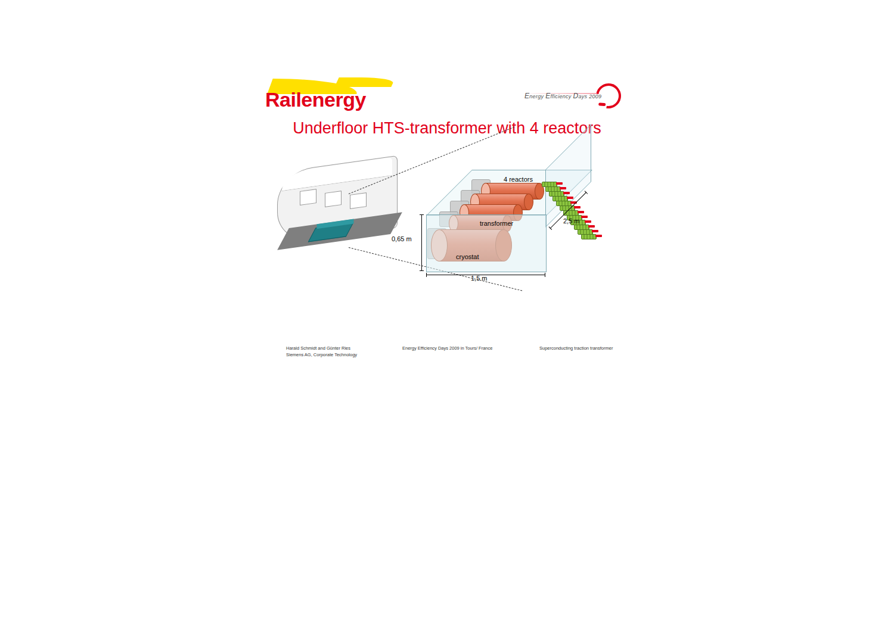Rail energy
Energy Efficiency Days 2009
Underfloor HTS-transformer with 4 reactors
4 reactors
transformer
cryostat
0,65 m
1,5 m
2,5 m
Harald Schmidt and Günter Ries Siemens AG, Corporate Technology
Energy Efficiency Days 2009 in Tours/ France
Superconducting traction transformer